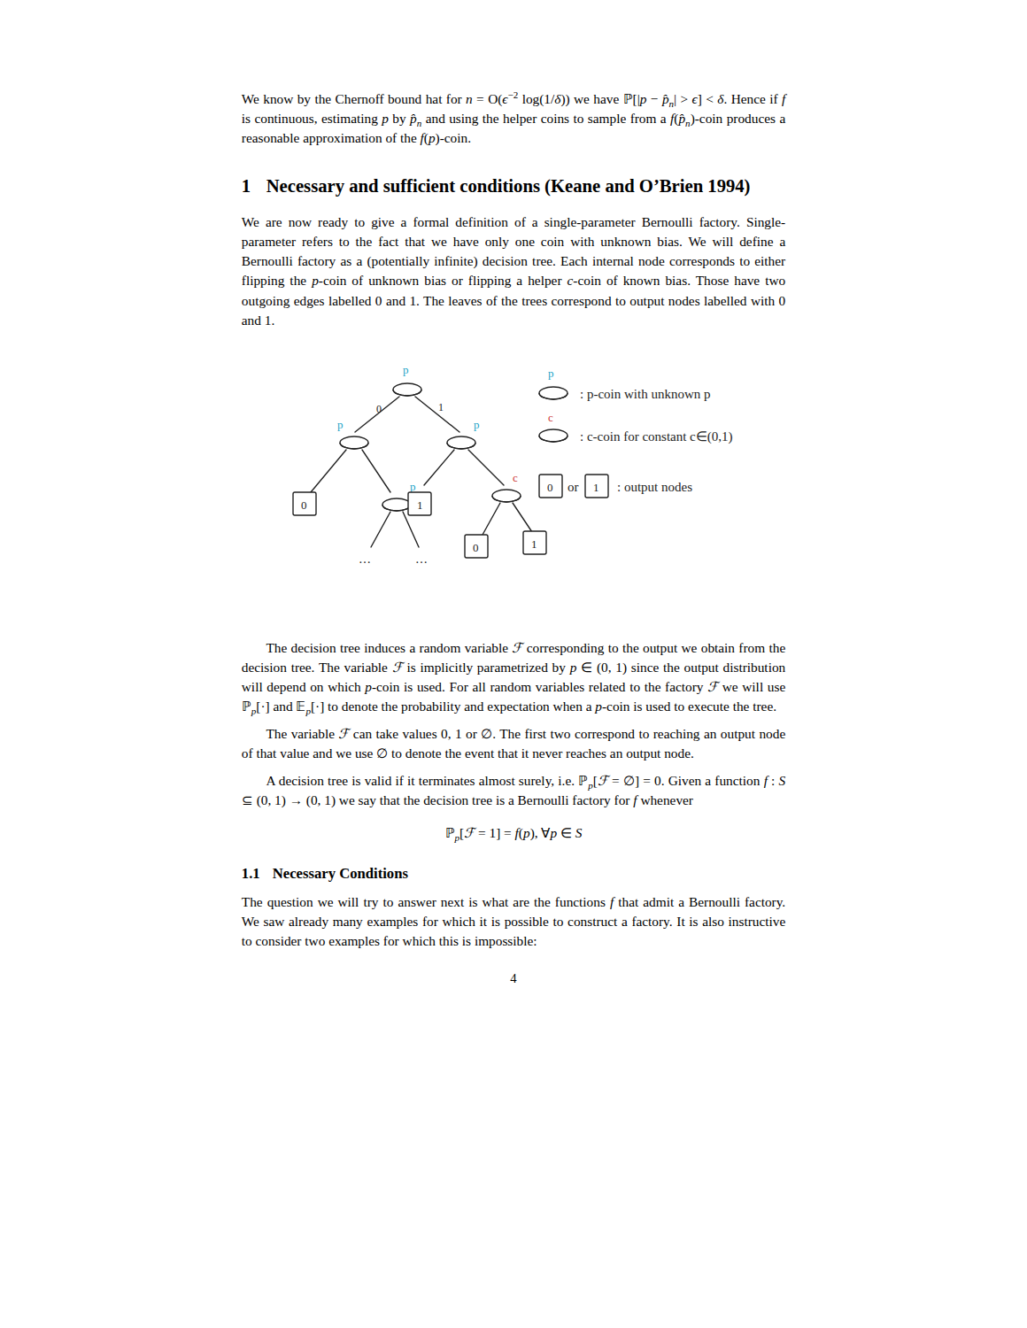We know by the Chernoff bound hat for n = O(ϵ−2 log(1/δ)) we have ℙ[|p − p̂n| > ϵ] < δ. Hence if f is continuous, estimating p by p̂n and using the helper coins to sample from a f(p̂n)-coin produces a reasonable approximation of the f(p)-coin.
1 Necessary and sufficient conditions (Keane and O’Brien 1994)
We are now ready to give a formal definition of a single-parameter Bernoulli factory. Single-parameter refers to the fact that we have only one coin with unknown bias. We will define a Bernoulli factory as a (potentially infinite) decision tree. Each internal node corresponds to either flipping the p-coin of unknown bias or flipping a helper c-coin of known bias. Those have two outgoing edges labelled 0 and 1. The leaves of the trees correspond to output nodes labelled with 0 and 1.
p p p p c 0 1 0 1 0 1 … … p c 0 1 : p-coin with unknown p : c-coin for constant c∈(0,1) or : output nodes
The decision tree induces a random variable ℱ corresponding to the output we obtain from the decision tree. The variable ℱ is implicitly parametrized by p ∈ (0, 1) since the output distribution will depend on which p-coin is used. For all random variables related to the factory ℱ we will use ℙp[·] and 𝔼p[·] to denote the probability and expectation when a p-coin is used to execute the tree.
The variable ℱ can take values 0, 1 or ∅. The first two correspond to reaching an output node of that value and we use ∅ to denote the event that it never reaches an output node.
A decision tree is valid if it terminates almost surely, i.e. ℙp[ℱ = ∅] = 0. Given a function f : S ⊆ (0, 1) → (0, 1) we say that the decision tree is a Bernoulli factory for f whenever
ℙp[ℱ = 1] = f(p), ∀p ∈ S
1.1 Necessary Conditions
The question we will try to answer next is what are the functions f that admit a Bernoulli factory. We saw already many examples for which it is possible to construct a factory. It is also instructive to consider two examples for which this is impossible:
4